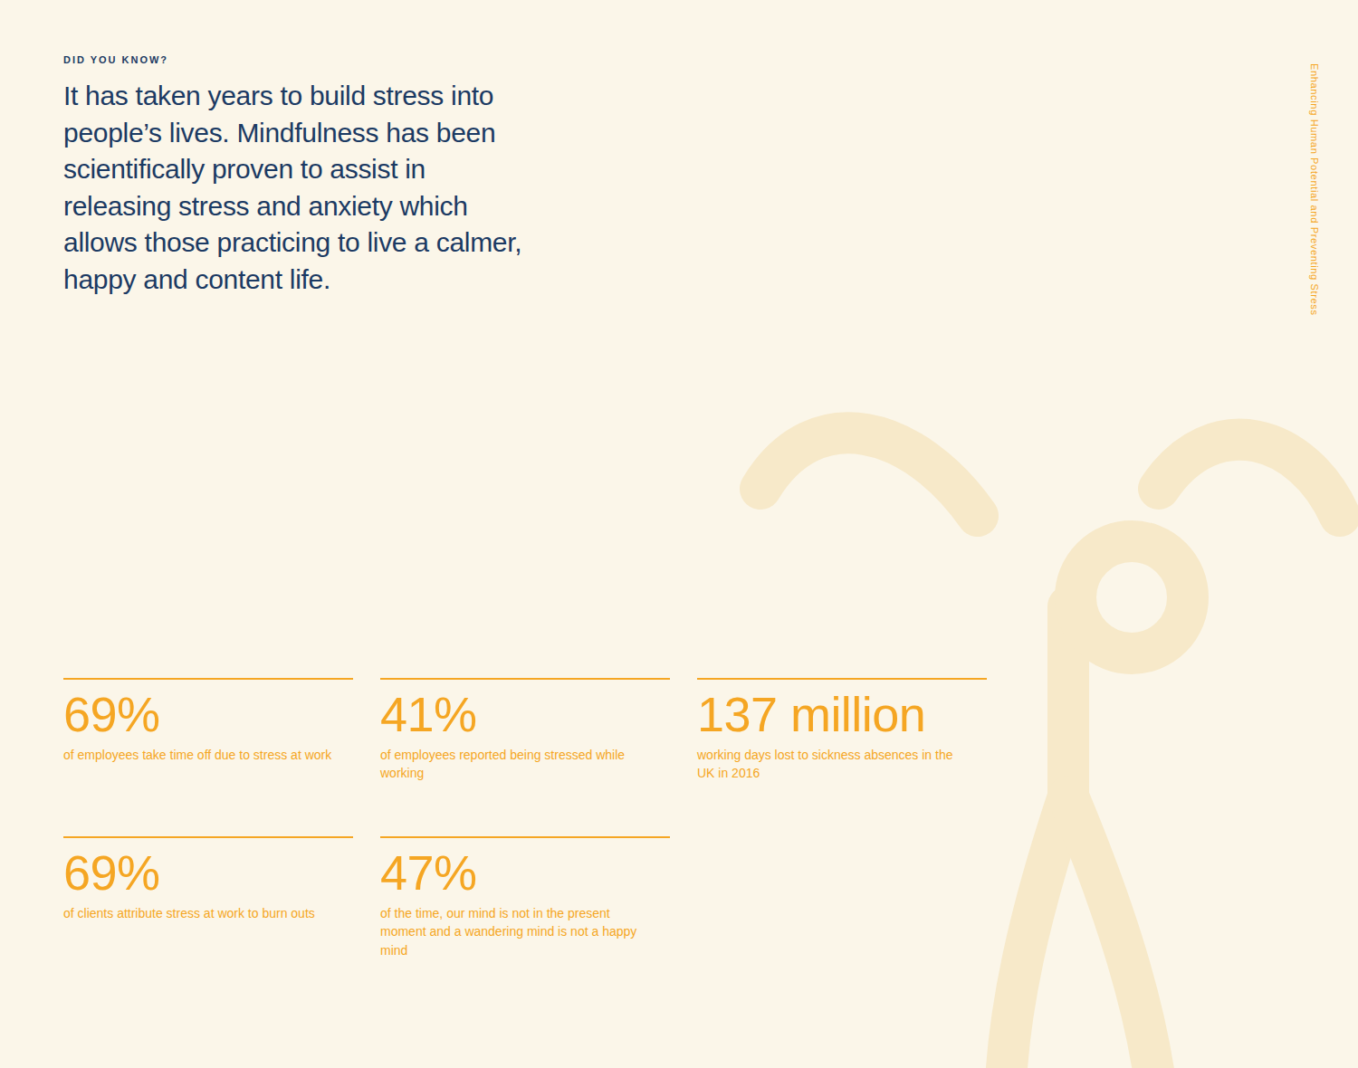Enhancing Human Potential and Preventing Stress
Did you know?
It has taken years to build stress into people’s lives. Mindfulness has been scientifically proven to assist in releasing stress and anxiety which allows those practicing to live a calmer, happy and content life.
69%
of employees take time off due to stress at work
41%
of employees reported being stressed while working
137 million
working days lost to sickness absences in the UK in 2016
69%
of clients attribute stress at work to burn outs
47%
of the time, our mind is not in the present moment and a wandering mind is not a happy mind